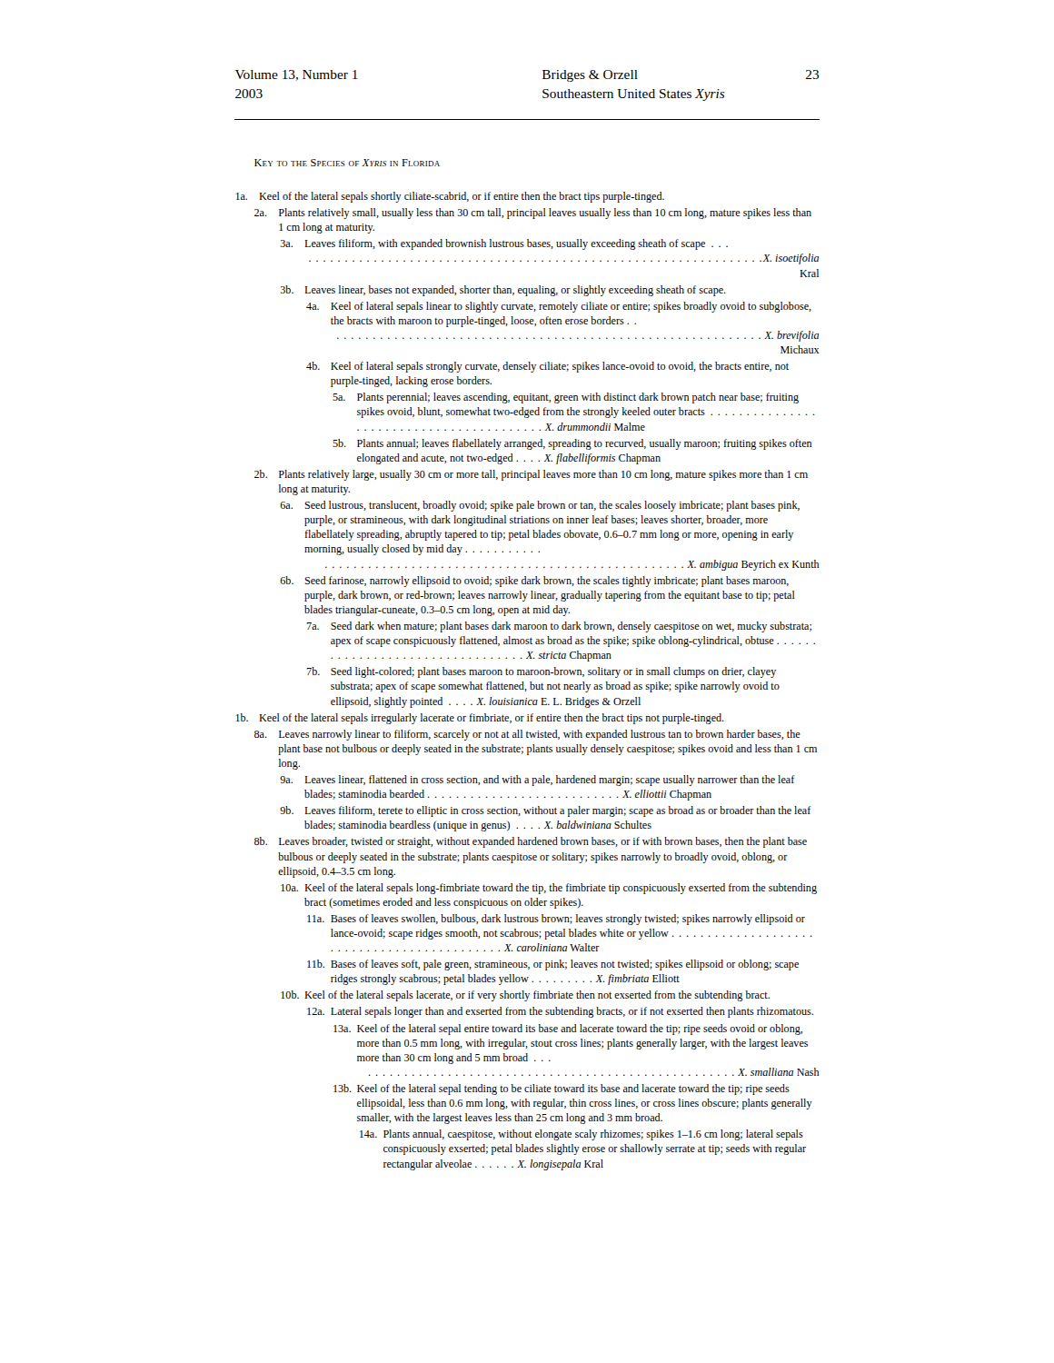Volume 13, Number 1
2003
Bridges & Orzell
Southeastern United States Xyris
23
Key to the Species of Xyris in Florida
1a.
Keel of the lateral sepals shortly ciliate-scabrid, or if entire then the bract tips purple-tinged.
2a.
Plants relatively small, usually less than 30 cm tall, principal leaves usually less than 10 cm long, mature spikes less than 1 cm long at maturity.
3a.
Leaves filiform, with expanded brownish lustrous bases, usually exceeding sheath of scape . . . . . . . . . . . . . . . . . . . . . . . . . . . . . . . . . . . . . . . . . . . . . . . . . . . . . . . . . . . . . . . . . . X. isoetifolia Kral
3b.
Leaves linear, bases not expanded, shorter than, equaling, or slightly exceeding sheath of scape.
4a.
Keel of lateral sepals linear to slightly curvate, remotely ciliate or entire; spikes broadly ovoid to subglobose, the bracts with maroon to purple-tinged, loose, often erose borders . . . . . . . . . . . . . . . . . . . . . . . . . . . . . . . . . . . . . . . . . . . . . . . . . . . . . . . . . . . . . X. brevifolia Michaux
4b.
Keel of lateral sepals strongly curvate, densely ciliate; spikes lance-ovoid to ovoid, the bracts entire, not purple-tinged, lacking erose borders.
5a.
Plants perennial; leaves ascending, equitant, green with distinct dark brown patch near base; fruiting spikes ovoid, blunt, somewhat two-edged from the strongly keeled outer bracts . . . . . . . . . . . . . . . . . . . . . . . . . . . . . . . . . . . . . . . . . X. drummondii Malme
5b.
Plants annual; leaves flabellately arranged, spreading to recurved, usually maroon; fruiting spikes often elongated and acute, not two-edged . . . . X. flabelliformis Chapman
2b.
Plants relatively large, usually 30 cm or more tall, principal leaves more than 10 cm long, mature spikes more than 1 cm long at maturity.
6a.
Seed lustrous, translucent, broadly ovoid; spike pale brown or tan, the scales loosely imbricate; plant bases pink, purple, or stramineous, with dark longitudinal striations on inner leaf bases; leaves shorter, broader, more flabellately spreading, abruptly tapered to tip; petal blades obovate, 0.6–0.7 mm long or more, opening in early morning, usually closed by mid day . . . . . . . . . . . . . . . . . . . . . . . . . . . . . . . . . . . . . . . . . . . . . . . . . . . . . . . . . . . . . X. ambigua Beyrich ex Kunth
6b.
Seed farinose, narrowly ellipsoid to ovoid; spike dark brown, the scales tightly imbricate; plant bases maroon, purple, dark brown, or red-brown; leaves narrowly linear, gradually tapering from the equitant base to tip; petal blades triangular-cuneate, 0.3–0.5 cm long, open at mid day.
7a.
Seed dark when mature; plant bases dark maroon to dark brown, densely caespitose on wet, mucky substrata; apex of scape conspicuously flattened, almost as broad as the spike; spike oblong-cylindrical, obtuse . . . . . . . . . . . . . . . . . . . . . . . . . . . . . . . . . X. stricta Chapman
7b.
Seed light-colored; plant bases maroon to maroon-brown, solitary or in small clumps on drier, clayey substrata; apex of scape somewhat flattened, but not nearly as broad as spike; spike narrowly ovoid to ellipsoid, slightly pointed . . . . X. louisianica E. L. Bridges & Orzell
1b.
Keel of the lateral sepals irregularly lacerate or fimbriate, or if entire then the bract tips not purple-tinged.
8a.
Leaves narrowly linear to filiform, scarcely or not at all twisted, with expanded lustrous tan to brown harder bases, the plant base not bulbous or deeply seated in the substrate; plants usually densely caespitose; spikes ovoid and less than 1 cm long.
9a.
Leaves linear, flattened in cross section, and with a pale, hardened margin; scape usually narrower than the leaf blades; staminodia bearded . . . . . . . . . . . . . . . . . . . . . . . . . . . X. elliottii Chapman
9b.
Leaves filiform, terete to elliptic in cross section, without a paler margin; scape as broad as or broader than the leaf blades; staminodia beardless (unique in genus) . . . . X. baldwiniana Schultes
8b.
Leaves broader, twisted or straight, without expanded hardened brown bases, or if with brown bases, then the plant base bulbous or deeply seated in the substrate; plants caespitose or solitary; spikes narrowly to broadly ovoid, oblong, or ellipsoid, 0.4–3.5 cm long.
10a.
Keel of the lateral sepals long-fimbriate toward the tip, the fimbriate tip conspicuously exserted from the subtending bract (sometimes eroded and less conspicuous on older spikes).
11a.
Bases of leaves swollen, bulbous, dark lustrous brown; leaves strongly twisted; spikes narrowly ellipsoid or lance-ovoid; scape ridges smooth, not scabrous; petal blades white or yellow . . . . . . . . . . . . . . . . . . . . . . . . . . . . . . . . . . . . . . . . . . . . X. caroliniana Walter
11b.
Bases of leaves soft, pale green, stramineous, or pink; leaves not twisted; spikes ellipsoid or oblong; scape ridges strongly scabrous; petal blades yellow . . . . . . . . . X. fimbriata Elliott
10b.
Keel of the lateral sepals lacerate, or if very shortly fimbriate then not exserted from the subtending bract.
12a.
Lateral sepals longer than and exserted from the subtending bracts, or if not exserted then plants rhizomatous.
13a.
Keel of the lateral sepal entire toward its base and lacerate toward the tip; ripe seeds ovoid or oblong, more than 0.5 mm long, with irregular, stout cross lines; plants generally larger, with the largest leaves more than 30 cm long and 5 mm broad . . . . . . . . . . . . . . . . . . . . . . . . . . . . . . . . . . . . . . . . . . . . . . . . . . . . . . X. smalliana Nash
13b.
Keel of the lateral sepal tending to be ciliate toward its base and lacerate toward the tip; ripe seeds ellipsoidal, less than 0.6 mm long, with regular, thin cross lines, or cross lines obscure; plants generally smaller, with the largest leaves less than 25 cm long and 3 mm broad.
14a.
Plants annual, caespitose, without elongate scaly rhizomes; spikes 1–1.6 cm long; lateral sepals conspicuously exserted; petal blades slightly erose or shallowly serrate at tip; seeds with regular rectangular alveolae . . . . . . X. longisepala Kral